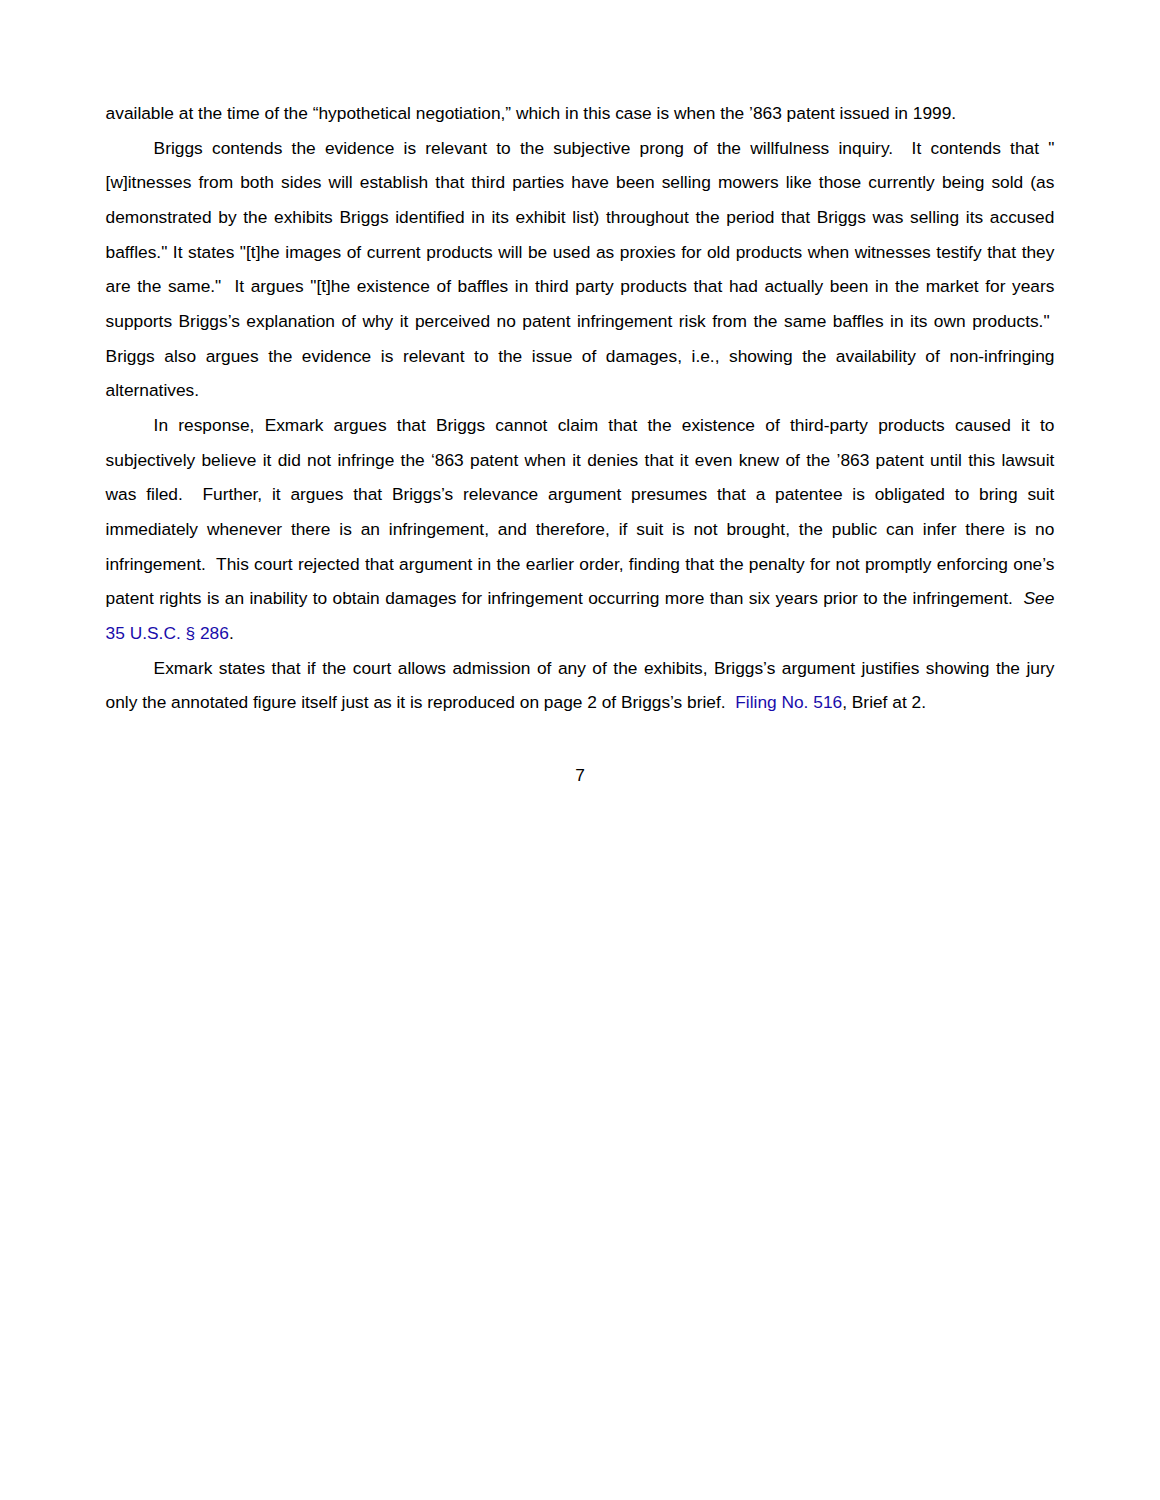available at the time of the “hypothetical negotiation,” which in this case is when the ’863 patent issued in 1999.
Briggs contends the evidence is relevant to the subjective prong of the willfulness inquiry. It contends that "[w]itnesses from both sides will establish that third parties have been selling mowers like those currently being sold (as demonstrated by the exhibits Briggs identified in its exhibit list) throughout the period that Briggs was selling its accused baffles." It states "[t]he images of current products will be used as proxies for old products when witnesses testify that they are the same." It argues "[t]he existence of baffles in third party products that had actually been in the market for years supports Briggs’s explanation of why it perceived no patent infringement risk from the same baffles in its own products." Briggs also argues the evidence is relevant to the issue of damages, i.e., showing the availability of non-infringing alternatives.
In response, Exmark argues that Briggs cannot claim that the existence of third-party products caused it to subjectively believe it did not infringe the ‘863 patent when it denies that it even knew of the ’863 patent until this lawsuit was filed. Further, it argues that Briggs’s relevance argument presumes that a patentee is obligated to bring suit immediately whenever there is an infringement, and therefore, if suit is not brought, the public can infer there is no infringement. This court rejected that argument in the earlier order, finding that the penalty for not promptly enforcing one’s patent rights is an inability to obtain damages for infringement occurring more than six years prior to the infringement. See 35 U.S.C. § 286.
Exmark states that if the court allows admission of any of the exhibits, Briggs’s argument justifies showing the jury only the annotated figure itself just as it is reproduced on page 2 of Briggs’s brief. Filing No. 516, Brief at 2.
7